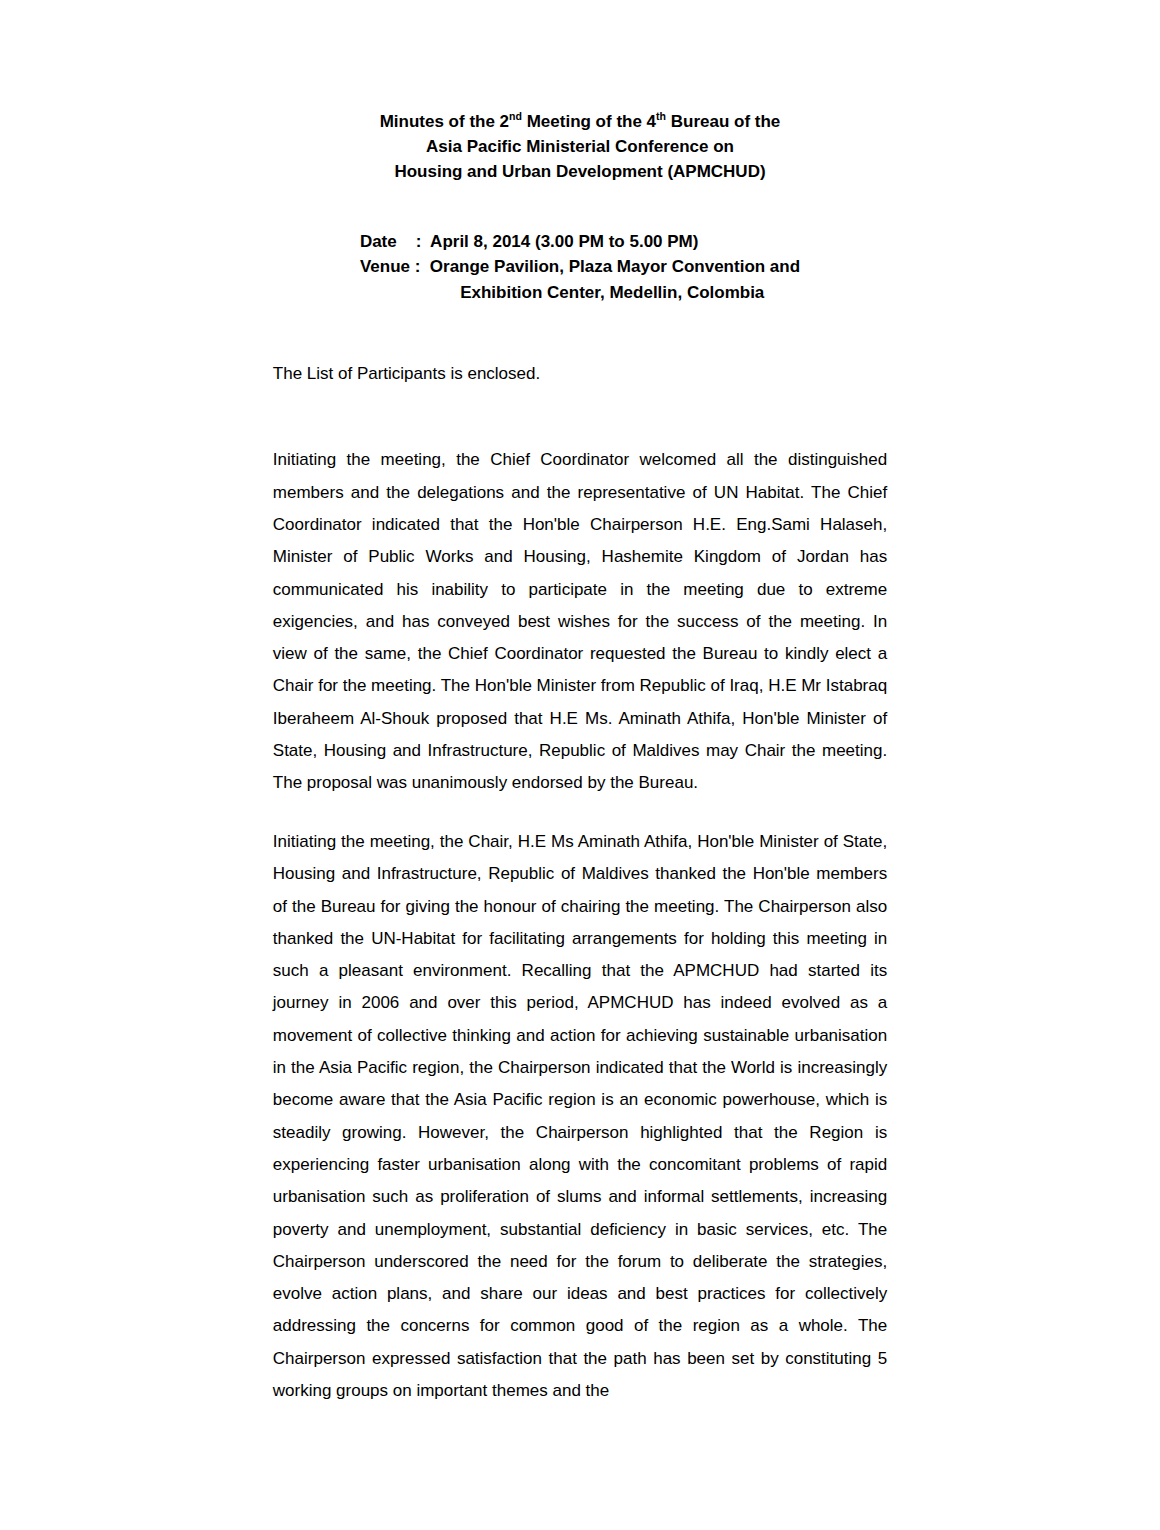Minutes of the 2nd Meeting of the 4th Bureau of the
Asia Pacific Ministerial Conference on
Housing and Urban Development (APMCHUD)
Date : April 8, 2014 (3.00 PM to 5.00 PM)
Venue : Orange Pavilion, Plaza Mayor Convention and
Exhibition Center, Medellin, Colombia
The List of Participants is enclosed.
Initiating the meeting, the Chief Coordinator welcomed all the distinguished members and the delegations and the representative of UN Habitat. The Chief Coordinator indicated that the Hon'ble Chairperson H.E. Eng.Sami Halaseh, Minister of Public Works and Housing, Hashemite Kingdom of Jordan has communicated his inability to participate in the meeting due to extreme exigencies, and has conveyed best wishes for the success of the meeting. In view of the same, the Chief Coordinator requested the Bureau to kindly elect a Chair for the meeting. The Hon'ble Minister from Republic of Iraq, H.E Mr Istabraq Iberaheem Al-Shouk proposed that H.E Ms. Aminath Athifa, Hon'ble Minister of State, Housing and Infrastructure, Republic of Maldives may Chair the meeting. The proposal was unanimously endorsed by the Bureau.
Initiating the meeting, the Chair, H.E Ms Aminath Athifa, Hon'ble Minister of State, Housing and Infrastructure, Republic of Maldives thanked the Hon'ble members of the Bureau for giving the honour of chairing the meeting. The Chairperson also thanked the UN-Habitat for facilitating arrangements for holding this meeting in such a pleasant environment. Recalling that the APMCHUD had started its journey in 2006 and over this period, APMCHUD has indeed evolved as a movement of collective thinking and action for achieving sustainable urbanisation in the Asia Pacific region, the Chairperson indicated that the World is increasingly become aware that the Asia Pacific region is an economic powerhouse, which is steadily growing. However, the Chairperson highlighted that the Region is experiencing faster urbanisation along with the concomitant problems of rapid urbanisation such as proliferation of slums and informal settlements, increasing poverty and unemployment, substantial deficiency in basic services, etc. The Chairperson underscored the need for the forum to deliberate the strategies, evolve action plans, and share our ideas and best practices for collectively addressing the concerns for common good of the region as a whole. The Chairperson expressed satisfaction that the path has been set by constituting 5 working groups on important themes and the